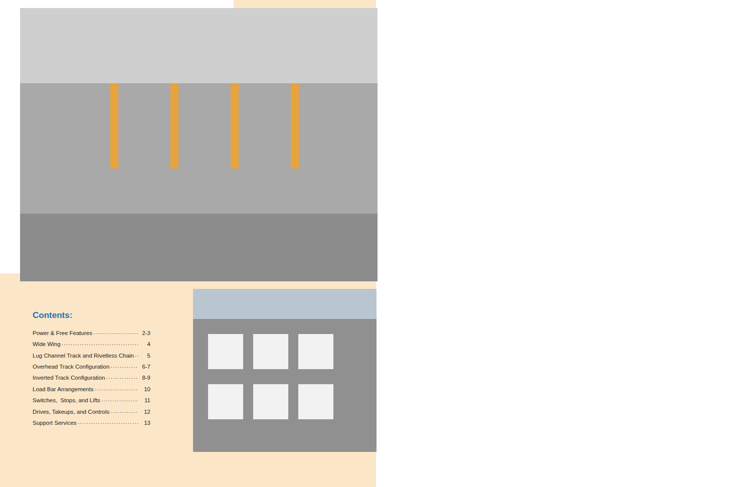Contents:
Power & Free Features.................................................................. 2-3
Wide Wing.................................................................. 4
Lug Channel Track and Rivetless Chain.................................................................. 5
Overhead Track Configuration.................................................................. 6-7
Inverted Track Configuration.................................................................. 8-9
Load Bar Arrangements.................................................................. 10
Switches, Stops, and Lifts.................................................................. 11
Drives, Takeups, and Controls.................................................................. 12
Support Services.................................................................. 13